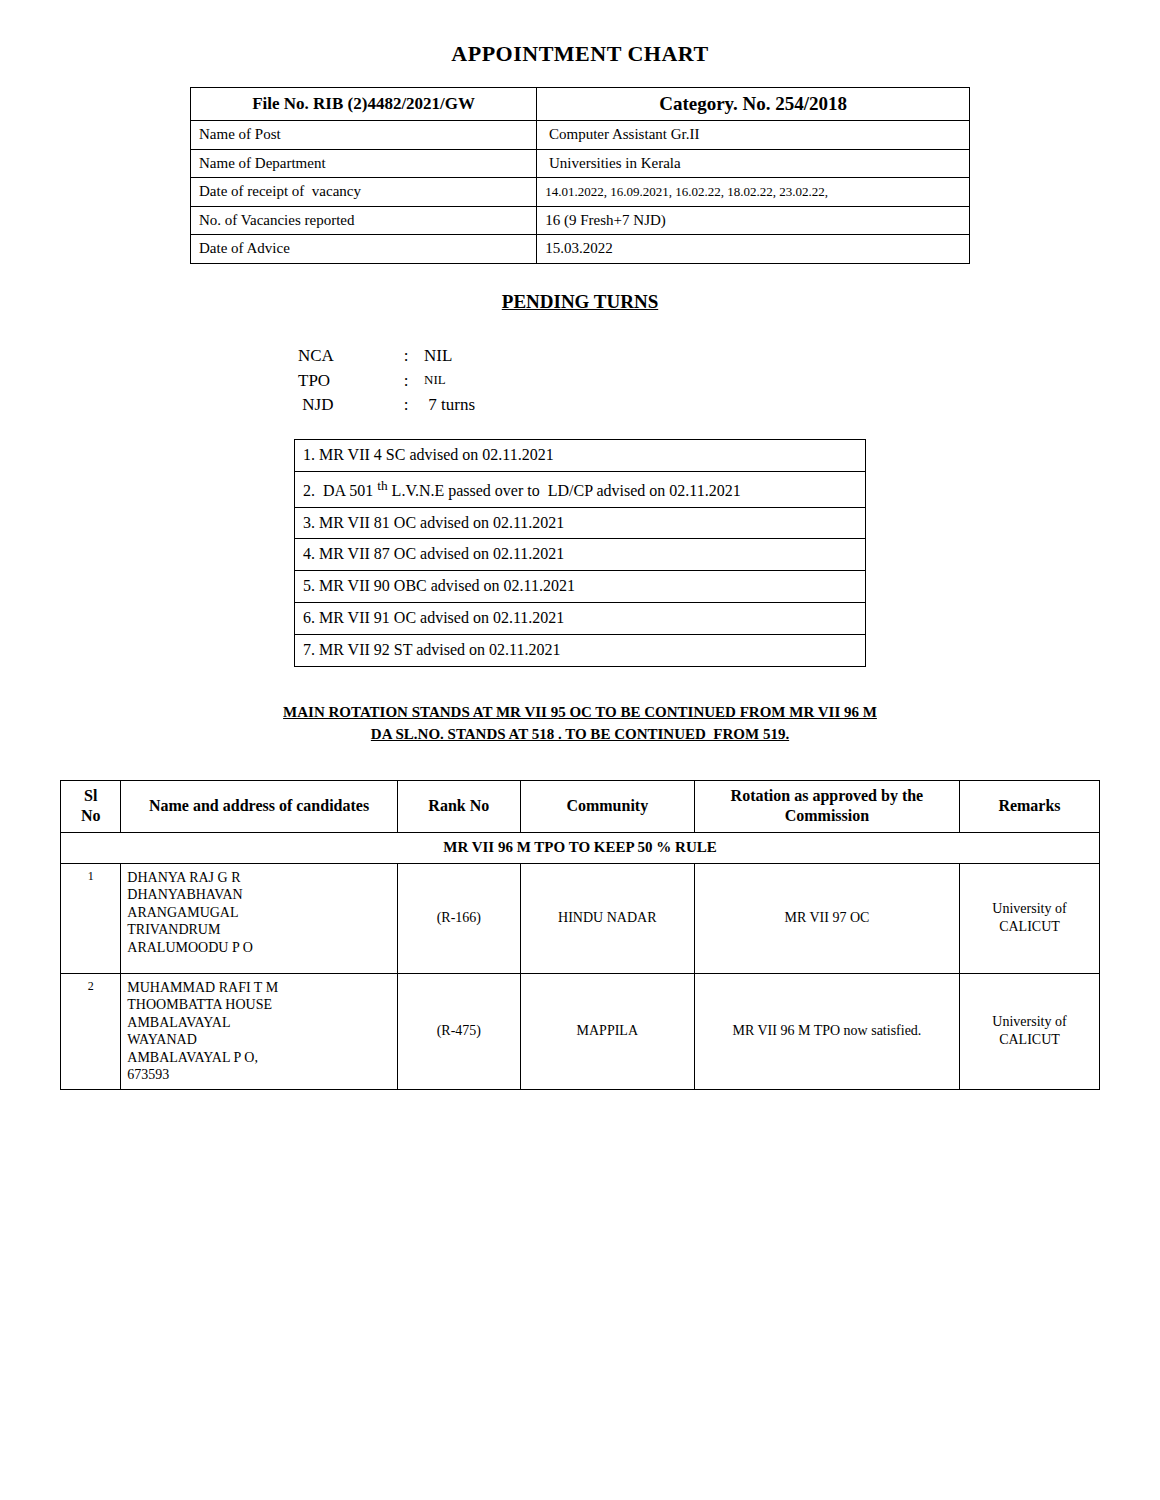APPOINTMENT CHART
| File No. RIB (2)4482/2021/GW | Category. No. 254/2018 |
| Name of Post | Computer Assistant Gr.II |
| Name of Department | Universities in Kerala |
| Date of receipt of vacancy | 14.01.2022, 16.09.2021, 16.02.22, 18.02.22, 23.02.22, |
| No. of Vacancies reported | 16 (9 Fresh+7 NJD) |
| Date of Advice | 15.03.2022 |
PENDING TURNS
| NCA | : | NIL |
| TPO | : | NIL |
| NJD | : | 7 turns |
| 1. MR VII 4 SC advised on 02.11.2021 |
| 2. DA 501 th L.V.N.E passed over to LD/CP advised on 02.11.2021 |
| 3. MR VII 81 OC advised on 02.11.2021 |
| 4. MR VII 87 OC advised on 02.11.2021 |
| 5. MR VII 90 OBC advised on 02.11.2021 |
| 6. MR VII 91 OC advised on 02.11.2021 |
| 7. MR VII 92 ST advised on 02.11.2021 |
MAIN ROTATION STANDS AT MR VII 95 OC TO BE CONTINUED FROM MR VII 96 M
DA SL.NO. STANDS AT 518 . TO BE CONTINUED FROM 519.
| Sl No | Name and address of candidates | Rank No | Community | Rotation as approved by the Commission | Remarks |
| --- | --- | --- | --- | --- | --- |
| MR VII 96 M TPO TO KEEP 50 % RULE |
| 1 | DHANYA RAJ G R DHANYABHAVAN ARANGAMUGAL TRIVANDRUM ARALUMOODU P O | (R-166) | HINDU NADAR | MR VII 97 OC | University of CALICUT |
| 2 | MUHAMMAD RAFI T M THOOMBATTA HOUSE AMBALAVAYAL WAYANAD AMBALAVAYAL P O, 673593 | (R-475) | MAPPILA | MR VII 96 M TPO now satisfied. | University of CALICUT |